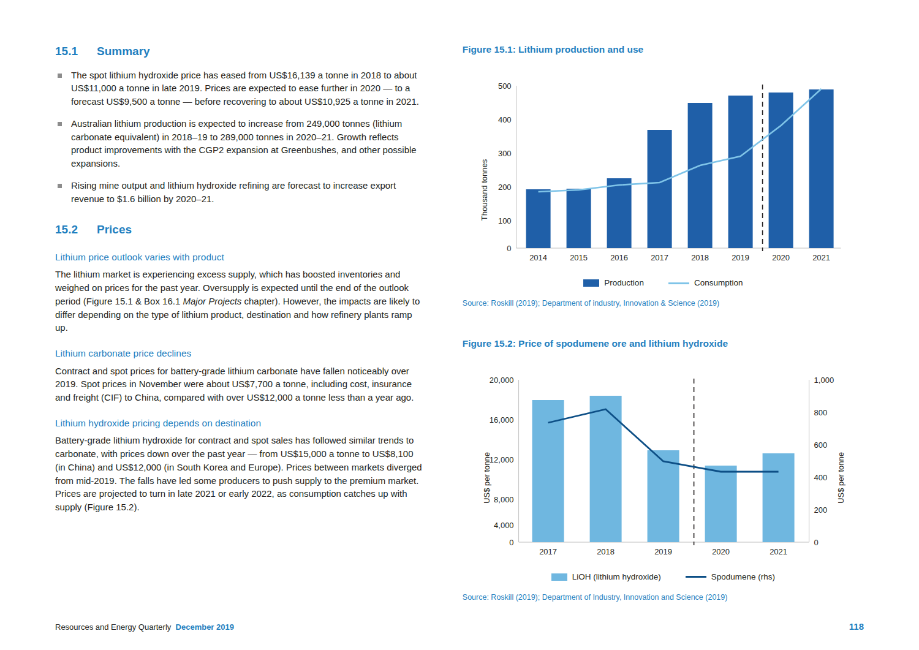15.1 Summary
The spot lithium hydroxide price has eased from US$16,139 a tonne in 2018 to about US$11,000 a tonne in late 2019. Prices are expected to ease further in 2020 — to a forecast US$9,500 a tonne — before recovering to about US$10,925 a tonne in 2021.
Australian lithium production is expected to increase from 249,000 tonnes (lithium carbonate equivalent) in 2018–19 to 289,000 tonnes in 2020–21. Growth reflects product improvements with the CGP2 expansion at Greenbushes, and other possible expansions.
Rising mine output and lithium hydroxide refining are forecast to increase export revenue to $1.6 billion by 2020–21.
15.2 Prices
Lithium price outlook varies with product
The lithium market is experiencing excess supply, which has boosted inventories and weighed on prices for the past year. Oversupply is expected until the end of the outlook period (Figure 15.1 & Box 16.1 Major Projects chapter). However, the impacts are likely to differ depending on the type of lithium product, destination and how refinery plants ramp up.
Lithium carbonate price declines
Contract and spot prices for battery-grade lithium carbonate have fallen noticeably over 2019. Spot prices in November were about US$7,700 a tonne, including cost, insurance and freight (CIF) to China, compared with over US$12,000 a tonne less than a year ago.
Lithium hydroxide pricing depends on destination
Battery-grade lithium hydroxide for contract and spot sales has followed similar trends to carbonate, with prices down over the past year — from US$15,000 a tonne to US$8,100 (in China) and US$12,000 (in South Korea and Europe). Prices between markets diverged from mid-2019. The falls have led some producers to push supply to the premium market. Prices are projected to turn in late 2021 or early 2022, as consumption catches up with supply (Figure 15.2).
Figure 15.1: Lithium production and use
500 400 300 200 100 0 Thousand tonnes 2014 2015 2016 2017 2018 2019 2020 2021
Production Consumption
Source: Roskill (2019); Department of industry, Innovation & Science (2019)
Figure 15.2: Price of spodumene ore and lithium hydroxide
20,000 16,000 12,000 8,000 4,000 0 1,000 800 600 400 200 0 US$ per tonne US$ per tonne 2017 2018 2019 2020 2021
LiOH (lithium hydroxide) Spodumene (rhs)
Source: Roskill (2019); Department of Industry, Innovation and Science (2019)
Resources and Energy Quarterly December 2019
118